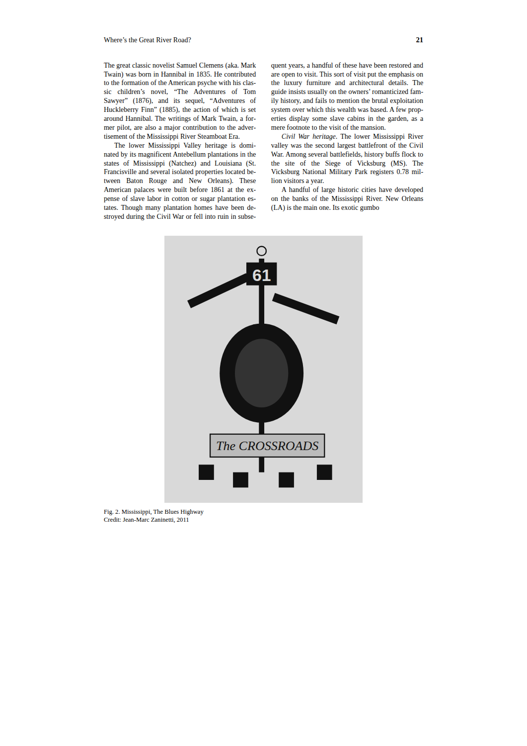Where’s the Great River Road? 21
The great classic novelist Samuel Clemens (aka. Mark Twain) was born in Hannibal in 1835. He contributed to the formation of the American psyche with his classic children’s novel, “The Adventures of Tom Sawyer” (1876), and its sequel, “Adventures of Huckleberry Finn” (1885), the action of which is set around Hannibal. The writings of Mark Twain, a former pilot, are also a major contribution to the advertisement of the Mississippi River Steamboat Era.
The lower Mississippi Valley heritage is dominated by its magnificent Antebellum plantations in the states of Mississippi (Natchez) and Louisiana (St. Francisville and several isolated properties located between Baton Rouge and New Orleans). These American palaces were built before 1861 at the expense of slave labor in cotton or sugar plantation estates. Though many plantation homes have been destroyed during the Civil War or fell into ruin in subsequent years, a handful of these have been restored and are open to visit. This sort of visit put the emphasis on the luxury furniture and architectural details. The guide insists usually on the owners’ romanticized family history, and fails to mention the brutal exploitation system over which this wealth was based. A few properties display some slave cabins in the garden, as a mere footnote to the visit of the mansion.
Civil War heritage. The lower Mississippi River valley was the second largest battlefront of the Civil War. Among several battlefields, history buffs flock to the site of the Siege of Vicksburg (MS). The Vicksburg National Military Park registers 0.78 million visitors a year.
A handful of large historic cities have developed on the banks of the Mississippi River. New Orleans (LA) is the main one. Its exotic gumbo
Fig. 2. Mississippi, The Blues Highway
Credit: Jean-Marc Zaninetti, 2011